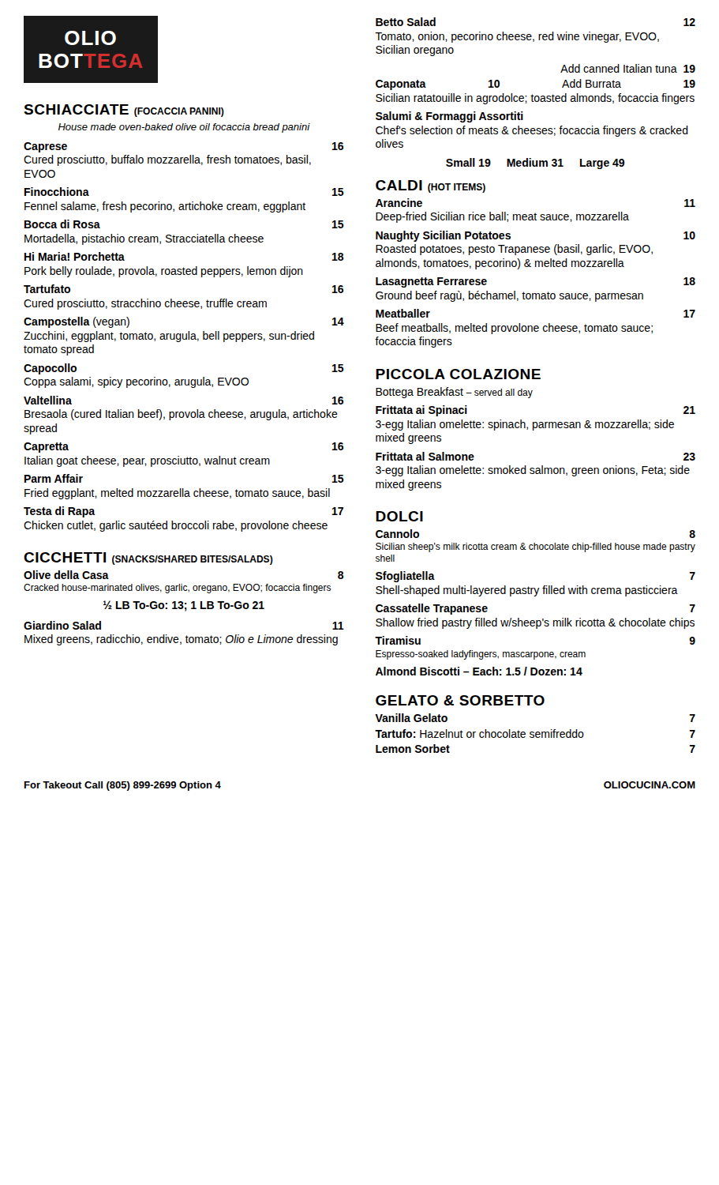OLIO
BOT TEGA
SCHIACCIATE (FOCACCIA PANINI)
House made oven-baked olive oil focaccia bread panini
Caprese 16
Cured prosciutto, buffalo mozzarella, fresh tomatoes, basil, EVOO
Finocchiona 15
Fennel salame, fresh pecorino, artichoke cream, eggplant
Bocca di Rosa 15
Mortadella, pistachio cream, Stracciatella cheese
Hi Maria! Porchetta 18
Pork belly roulade, provola, roasted peppers, lemon dijon
Tartufato 16
Cured prosciutto, stracchino cheese, truffle cream
Campostella (vegan) 14
Zucchini, eggplant, tomato, arugula, bell peppers, sun-dried tomato spread
Capocollo 15
Coppa salami, spicy pecorino, arugula, EVOO
Valtellina 16
Bresaola (cured Italian beef), provola cheese, arugula, artichoke spread
Capretta 16
Italian goat cheese, pear, prosciutto, walnut cream
Parm Affair 15
Fried eggplant, melted mozzarella cheese, tomato sauce, basil
Testa di Rapa 17
Chicken cutlet, garlic sautéed broccoli rabe, provolone cheese
CICCHETTI (SNACKS/SHARED BITES/SALADS)
Olive della Casa 8
Cracked house-marinated olives, garlic, oregano, EVOO; focaccia fingers
½ LB To-Go: 13; 1 LB To-Go 21
Giardino Salad 11
Mixed greens, radicchio, endive, tomato; Olio e Limone dressing
Betto Salad 12
Tomato, onion, pecorino cheese, red wine vinegar, EVOO, Sicilian oregano
Add canned Italian tuna 19
Caponata 10 Add Burrata 19
Sicilian ratatouille in agrodolce; toasted almonds, focaccia fingers
Salumi & Formaggi Assortiti
Chef's selection of meats & cheeses; focaccia fingers & cracked olives
Small 19 Medium 31 Large 49
CALDI (HOT ITEMS)
Arancine 11
Deep-fried Sicilian rice ball; meat sauce, mozzarella
Naughty Sicilian Potatoes 10
Roasted potatoes, pesto Trapanese (basil, garlic, EVOO, almonds, tomatoes, pecorino) & melted mozzarella
Lasagnetta Ferrarese 18
Ground beef ragù, béchamel, tomato sauce, parmesan
Meatballer 17
Beef meatballs, melted provolone cheese, tomato sauce; focaccia fingers
PICCOLA COLAZIONE
Bottega Breakfast – served all day
Frittata ai Spinaci 21
3-egg Italian omelette: spinach, parmesan & mozzarella; side mixed greens
Frittata al Salmone 23
3-egg Italian omelette: smoked salmon, green onions, Feta; side mixed greens
DOLCI
Cannolo 8
Sicilian sheep's milk ricotta cream & chocolate chip-filled house made pastry shell
Sfogliatella 7
Shell-shaped multi-layered pastry filled with crema pasticciera
Cassatelle Trapanese 7
Shallow fried pastry filled w/sheep's milk ricotta & chocolate chips
Tiramisu 9
Espresso-soaked ladyfingers, mascarpone, cream
Almond Biscotti – Each: 1.5 / Dozen: 14
GELATO & SORBETTO
Vanilla Gelato 7
Tartufo: Hazelnut or chocolate semifreddo 7
Lemon Sorbet 7
For Takeout Call (805) 899-2699 Option 4
OLIOCUCINA.COM